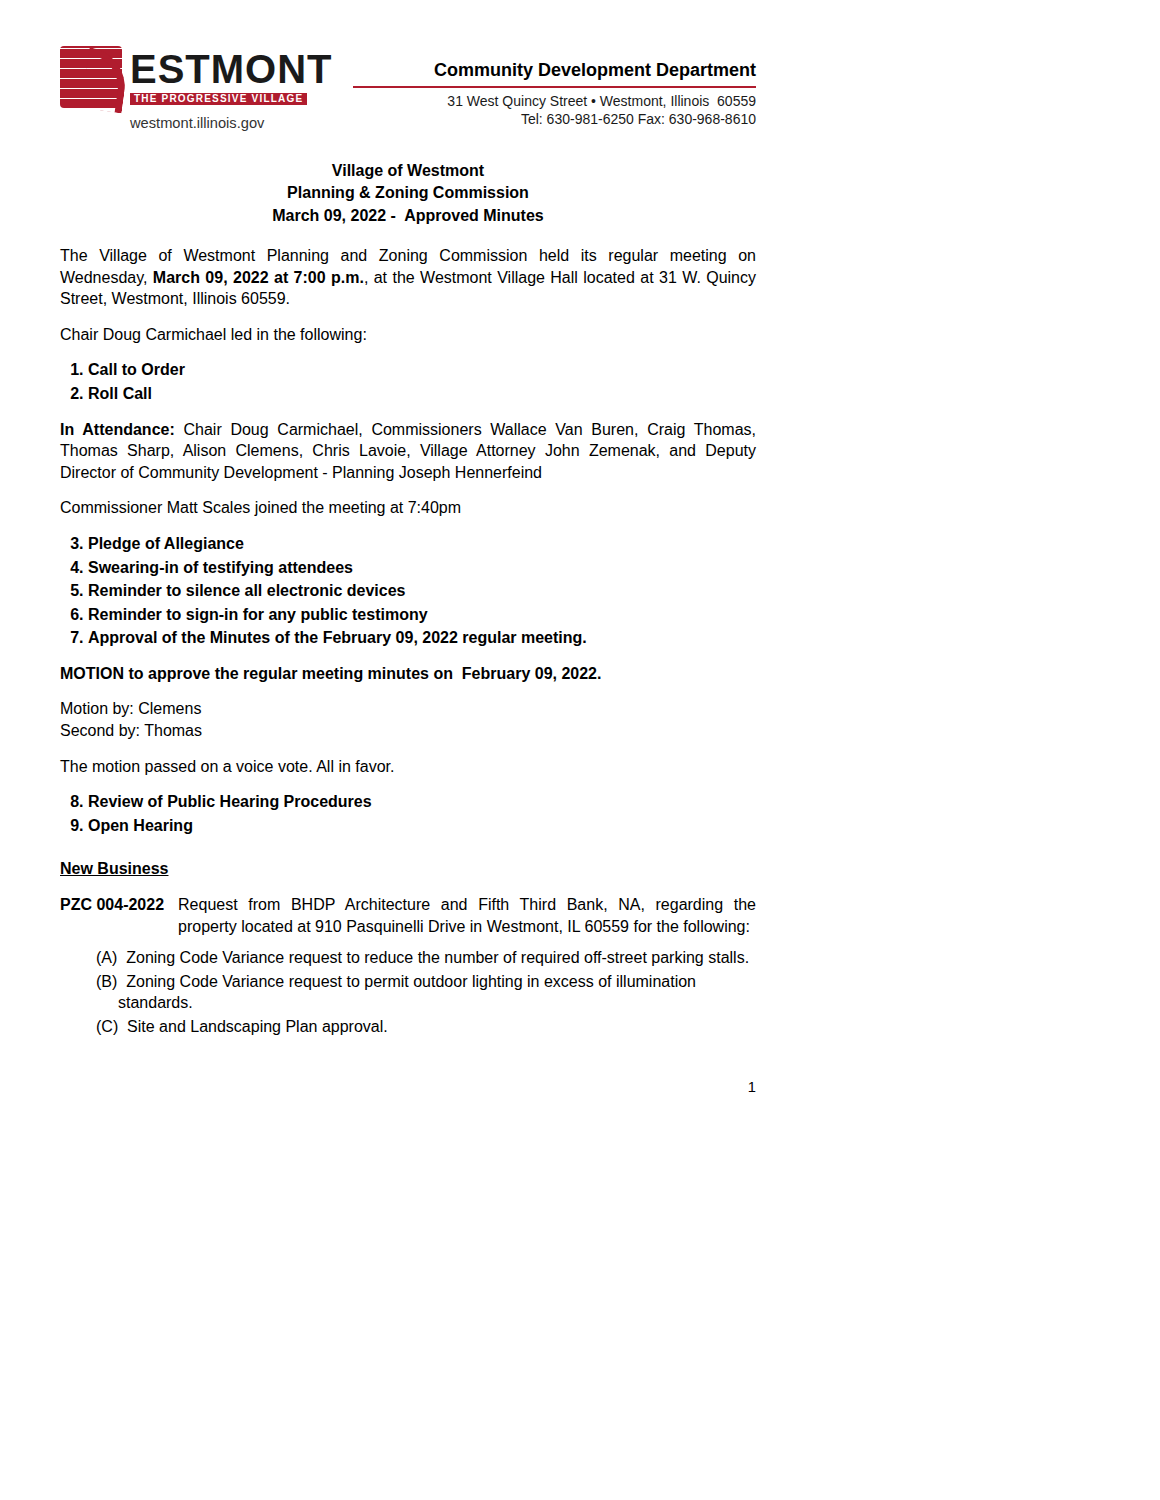ESTMONT
THE PROGRESSIVE VILLAGE
westmont.illinois.gov
Community Development Department
31 West Quincy Street • Westmont, Illinois 60559
Tel: 630-981-6250 Fax: 630-968-8610
Village of Westmont
Planning & Zoning Commission
March 09, 2022 - Approved Minutes
The Village of Westmont Planning and Zoning Commission held its regular meeting on Wednesday, March 09, 2022 at 7:00 p.m., at the Westmont Village Hall located at 31 W. Quincy Street, Westmont, Illinois 60559.
Chair Doug Carmichael led in the following:
Call to Order
Roll Call
In Attendance: Chair Doug Carmichael, Commissioners Wallace Van Buren, Craig Thomas, Thomas Sharp, Alison Clemens, Chris Lavoie, Village Attorney John Zemenak, and Deputy Director of Community Development - Planning Joseph Hennerfeind
Commissioner Matt Scales joined the meeting at 7:40pm
Pledge of Allegiance
Swearing-in of testifying attendees
Reminder to silence all electronic devices
Reminder to sign-in for any public testimony
Approval of the Minutes of the February 09, 2022 regular meeting.
MOTION to approve the regular meeting minutes on February 09, 2022.
Motion by: Clemens
Second by: Thomas
The motion passed on a voice vote. All in favor.
Review of Public Hearing Procedures
Open Hearing
New Business
PZC 004-2022
Request from BHDP Architecture and Fifth Third Bank, NA, regarding the property located at 910 Pasquinelli Drive in Westmont, IL 60559 for the following:
(A) Zoning Code Variance request to reduce the number of required off-street parking stalls.
(B) Zoning Code Variance request to permit outdoor lighting in excess of illumination standards.
(C) Site and Landscaping Plan approval.
1